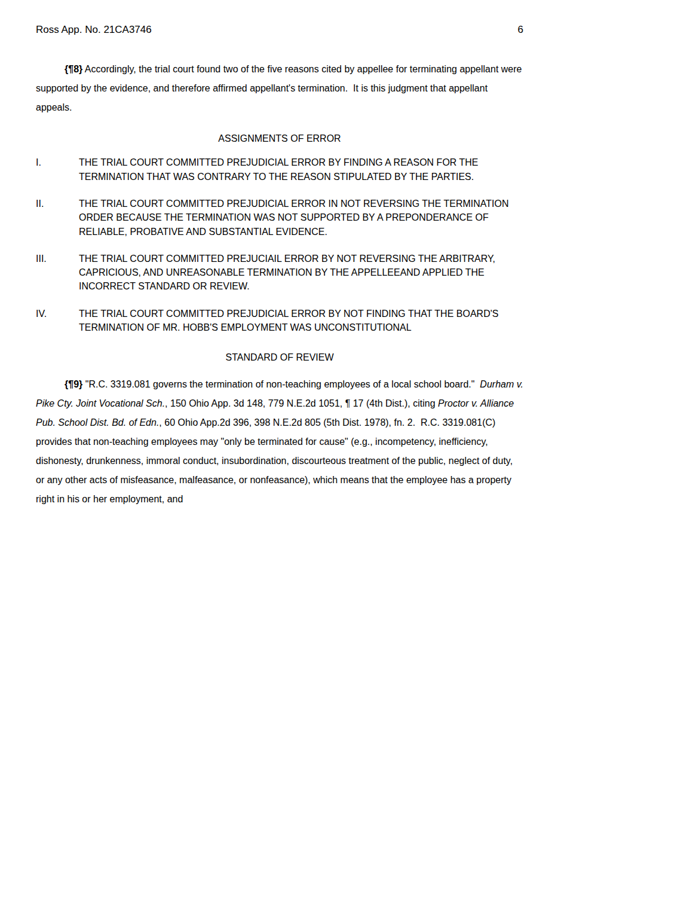Ross App. No. 21CA3746 6
{¶8} Accordingly, the trial court found two of the five reasons cited by appellee for terminating appellant were supported by the evidence, and therefore affirmed appellant's termination. It is this judgment that appellant appeals.
ASSIGNMENTS OF ERROR
I. THE TRIAL COURT COMMITTED PREJUDICIAL ERROR BY FINDING A REASON FOR THE TERMINATION THAT WAS CONTRARY TO THE REASON STIPULATED BY THE PARTIES.
II. THE TRIAL COURT COMMITTED PREJUDICIAL ERROR IN NOT REVERSING THE TERMINATION ORDER BECAUSE THE TERMINATION WAS NOT SUPPORTED BY A PREPONDERANCE OF RELIABLE, PROBATIVE AND SUBSTANTIAL EVIDENCE.
III. THE TRIAL COURT COMMITTED PREJUCIAIL ERROR BY NOT REVERSING THE ARBITRARY, CAPRICIOUS, AND UNREASONABLE TERMINATION BY THE APPELLEEAND APPLIED THE INCORRECT STANDARD OR REVIEW.
IV. THE TRIAL COURT COMMITTED PREJUDICIAL ERROR BY NOT FINDING THAT THE BOARD'S TERMINATION OF MR. HOBB'S EMPLOYMENT WAS UNCONSTITUTIONAL
STANDARD OF REVIEW
{¶9} "R.C. 3319.081 governs the termination of non-teaching employees of a local school board." Durham v. Pike Cty. Joint Vocational Sch., 150 Ohio App. 3d 148, 779 N.E.2d 1051, ¶ 17 (4th Dist.), citing Proctor v. Alliance Pub. School Dist. Bd. of Edn., 60 Ohio App.2d 396, 398 N.E.2d 805 (5th Dist. 1978), fn. 2. R.C. 3319.081(C) provides that non-teaching employees may "only be terminated for cause" (e.g., incompetency, inefficiency, dishonesty, drunkenness, immoral conduct, insubordination, discourteous treatment of the public, neglect of duty, or any other acts of misfeasance, malfeasance, or nonfeasance), which means that the employee has a property right in his or her employment, and